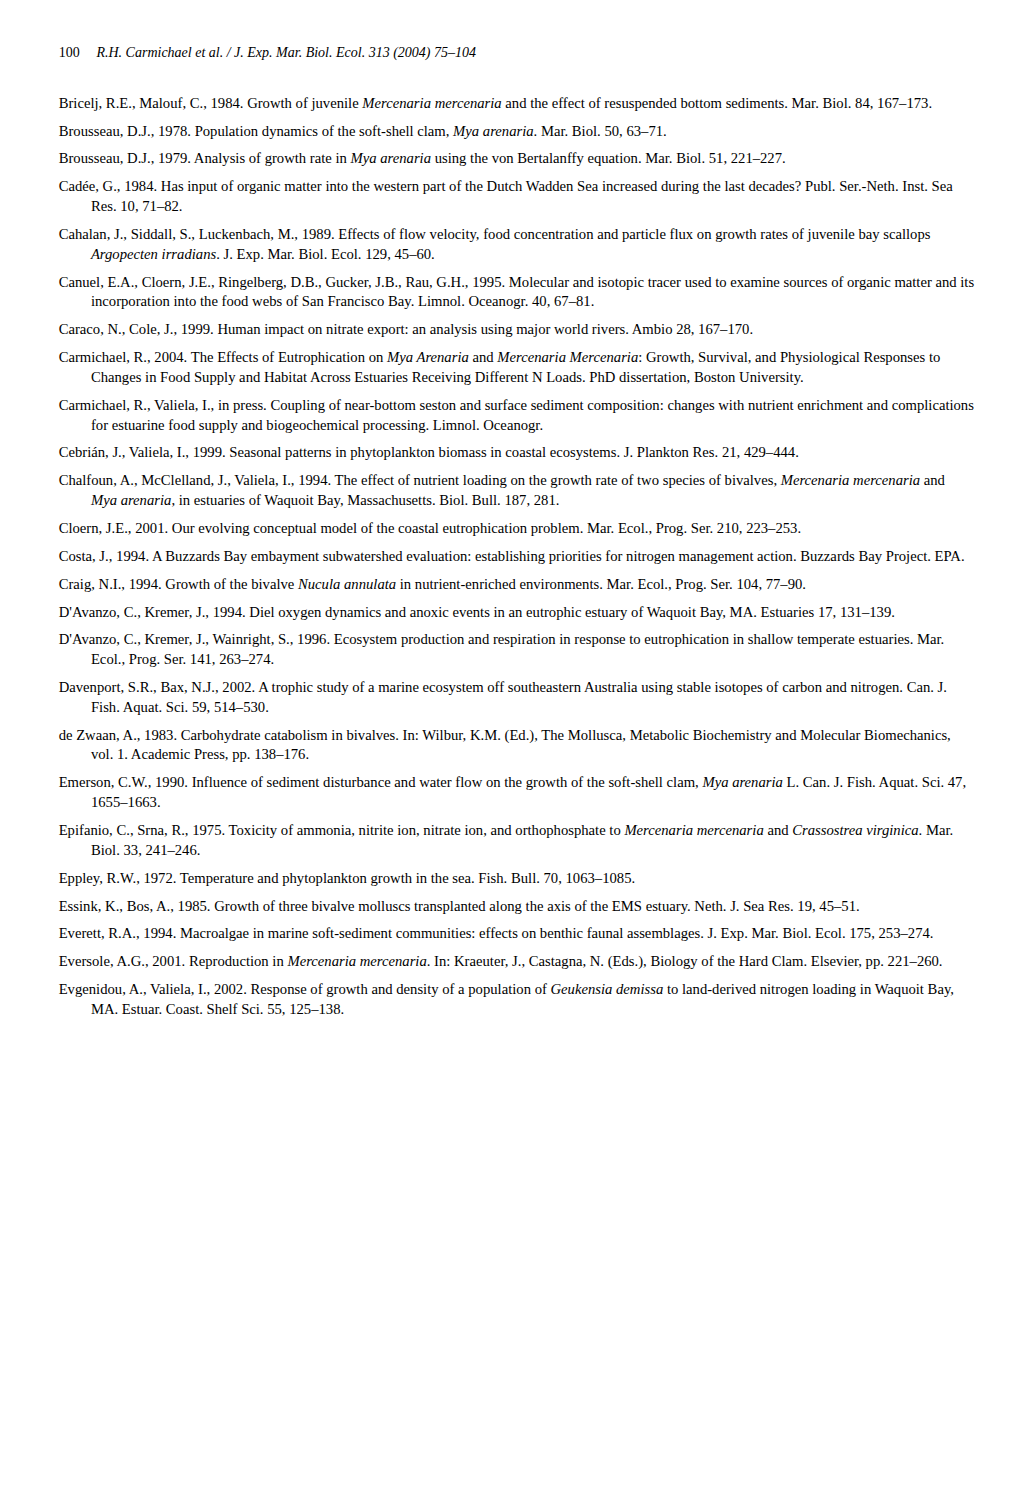100 R.H. Carmichael et al. / J. Exp. Mar. Biol. Ecol. 313 (2004) 75–104
Bricelj, R.E., Malouf, C., 1984. Growth of juvenile Mercenaria mercenaria and the effect of resuspended bottom sediments. Mar. Biol. 84, 167–173.
Brousseau, D.J., 1978. Population dynamics of the soft-shell clam, Mya arenaria. Mar. Biol. 50, 63–71.
Brousseau, D.J., 1979. Analysis of growth rate in Mya arenaria using the von Bertalanffy equation. Mar. Biol. 51, 221–227.
Cadée, G., 1984. Has input of organic matter into the western part of the Dutch Wadden Sea increased during the last decades? Publ. Ser.-Neth. Inst. Sea Res. 10, 71–82.
Cahalan, J., Siddall, S., Luckenbach, M., 1989. Effects of flow velocity, food concentration and particle flux on growth rates of juvenile bay scallops Argopecten irradians. J. Exp. Mar. Biol. Ecol. 129, 45–60.
Canuel, E.A., Cloern, J.E., Ringelberg, D.B., Gucker, J.B., Rau, G.H., 1995. Molecular and isotopic tracer used to examine sources of organic matter and its incorporation into the food webs of San Francisco Bay. Limnol. Oceanogr. 40, 67–81.
Caraco, N., Cole, J., 1999. Human impact on nitrate export: an analysis using major world rivers. Ambio 28, 167–170.
Carmichael, R., 2004. The Effects of Eutrophication on Mya Arenaria and Mercenaria Mercenaria: Growth, Survival, and Physiological Responses to Changes in Food Supply and Habitat Across Estuaries Receiving Different N Loads. PhD dissertation, Boston University.
Carmichael, R., Valiela, I., in press. Coupling of near-bottom seston and surface sediment composition: changes with nutrient enrichment and complications for estuarine food supply and biogeochemical processing. Limnol. Oceanogr.
Cebrián, J., Valiela, I., 1999. Seasonal patterns in phytoplankton biomass in coastal ecosystems. J. Plankton Res. 21, 429–444.
Chalfoun, A., McClelland, J., Valiela, I., 1994. The effect of nutrient loading on the growth rate of two species of bivalves, Mercenaria mercenaria and Mya arenaria, in estuaries of Waquoit Bay, Massachusetts. Biol. Bull. 187, 281.
Cloern, J.E., 2001. Our evolving conceptual model of the coastal eutrophication problem. Mar. Ecol., Prog. Ser. 210, 223–253.
Costa, J., 1994. A Buzzards Bay embayment subwatershed evaluation: establishing priorities for nitrogen management action. Buzzards Bay Project. EPA.
Craig, N.I., 1994. Growth of the bivalve Nucula annulata in nutrient-enriched environments. Mar. Ecol., Prog. Ser. 104, 77–90.
D'Avanzo, C., Kremer, J., 1994. Diel oxygen dynamics and anoxic events in an eutrophic estuary of Waquoit Bay, MA. Estuaries 17, 131–139.
D'Avanzo, C., Kremer, J., Wainright, S., 1996. Ecosystem production and respiration in response to eutrophication in shallow temperate estuaries. Mar. Ecol., Prog. Ser. 141, 263–274.
Davenport, S.R., Bax, N.J., 2002. A trophic study of a marine ecosystem off southeastern Australia using stable isotopes of carbon and nitrogen. Can. J. Fish. Aquat. Sci. 59, 514–530.
de Zwaan, A., 1983. Carbohydrate catabolism in bivalves. In: Wilbur, K.M. (Ed.), The Mollusca, Metabolic Biochemistry and Molecular Biomechanics, vol. 1. Academic Press, pp. 138–176.
Emerson, C.W., 1990. Influence of sediment disturbance and water flow on the growth of the soft-shell clam, Mya arenaria L. Can. J. Fish. Aquat. Sci. 47, 1655–1663.
Epifanio, C., Srna, R., 1975. Toxicity of ammonia, nitrite ion, nitrate ion, and orthophosphate to Mercenaria mercenaria and Crassostrea virginica. Mar. Biol. 33, 241–246.
Eppley, R.W., 1972. Temperature and phytoplankton growth in the sea. Fish. Bull. 70, 1063–1085.
Essink, K., Bos, A., 1985. Growth of three bivalve molluscs transplanted along the axis of the EMS estuary. Neth. J. Sea Res. 19, 45–51.
Everett, R.A., 1994. Macroalgae in marine soft-sediment communities: effects on benthic faunal assemblages. J. Exp. Mar. Biol. Ecol. 175, 253–274.
Eversole, A.G., 2001. Reproduction in Mercenaria mercenaria. In: Kraeuter, J., Castagna, N. (Eds.), Biology of the Hard Clam. Elsevier, pp. 221–260.
Evgenidou, A., Valiela, I., 2002. Response of growth and density of a population of Geukensia demissa to land-derived nitrogen loading in Waquoit Bay, MA. Estuar. Coast. Shelf Sci. 55, 125–138.